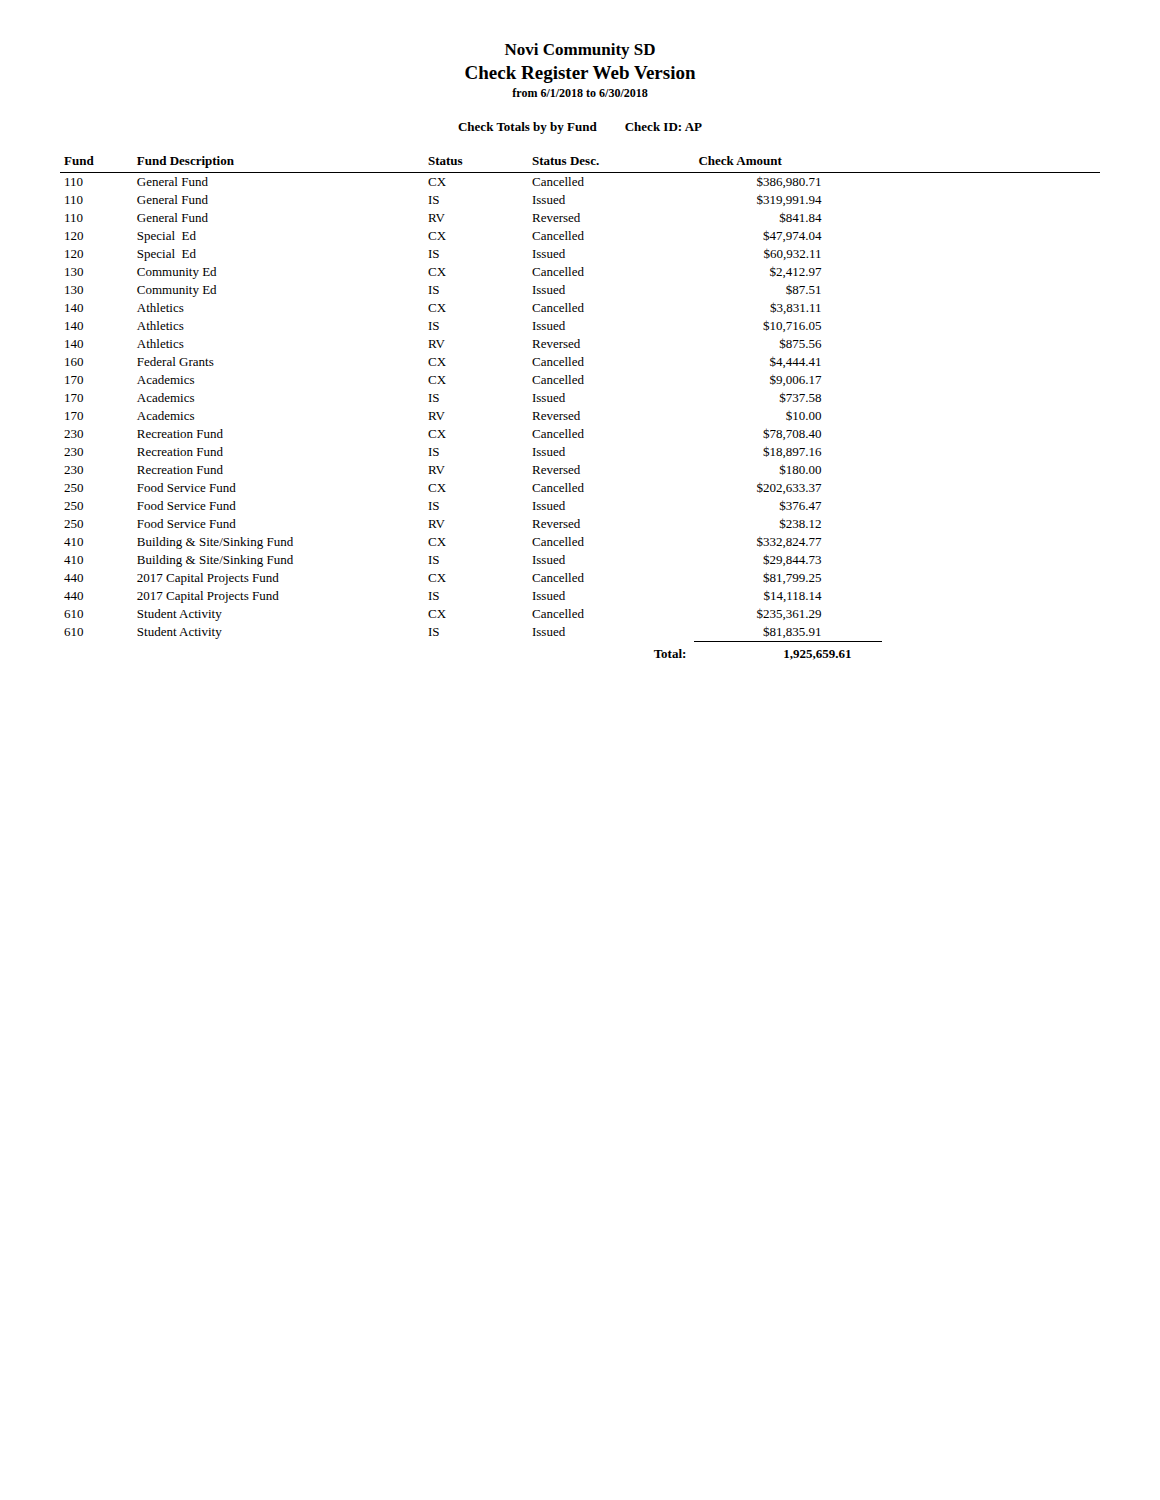Novi Community SD
Check Register Web Version
from 6/1/2018 to 6/30/2018
Check Totals by by Fund Check ID: AP
| Fund | Fund Description | Status | Status Desc. | Check Amount | |
| --- | --- | --- | --- | --- | --- |
| 110 | General Fund | CX | Cancelled | $386,980.71 | |
| 110 | General Fund | IS | Issued | $319,991.94 | |
| 110 | General Fund | RV | Reversed | $841.84 | |
| 120 | Special Ed | CX | Cancelled | $47,974.04 | |
| 120 | Special Ed | IS | Issued | $60,932.11 | |
| 130 | Community Ed | CX | Cancelled | $2,412.97 | |
| 130 | Community Ed | IS | Issued | $87.51 | |
| 140 | Athletics | CX | Cancelled | $3,831.11 | |
| 140 | Athletics | IS | Issued | $10,716.05 | |
| 140 | Athletics | RV | Reversed | $875.56 | |
| 160 | Federal Grants | CX | Cancelled | $4,444.41 | |
| 170 | Academics | CX | Cancelled | $9,006.17 | |
| 170 | Academics | IS | Issued | $737.58 | |
| 170 | Academics | RV | Reversed | $10.00 | |
| 230 | Recreation Fund | CX | Cancelled | $78,708.40 | |
| 230 | Recreation Fund | IS | Issued | $18,897.16 | |
| 230 | Recreation Fund | RV | Reversed | $180.00 | |
| 250 | Food Service Fund | CX | Cancelled | $202,633.37 | |
| 250 | Food Service Fund | IS | Issued | $376.47 | |
| 250 | Food Service Fund | RV | Reversed | $238.12 | |
| 410 | Building & Site/Sinking Fund | CX | Cancelled | $332,824.77 | |
| 410 | Building & Site/Sinking Fund | IS | Issued | $29,844.73 | |
| 440 | 2017 Capital Projects Fund | CX | Cancelled | $81,799.25 | |
| 440 | 2017 Capital Projects Fund | IS | Issued | $14,118.14 | |
| 610 | Student Activity | CX | Cancelled | $235,361.29 | |
| 610 | Student Activity | IS | Issued | $81,835.91 | |
| | | | Total: | 1,925,659.61 | |